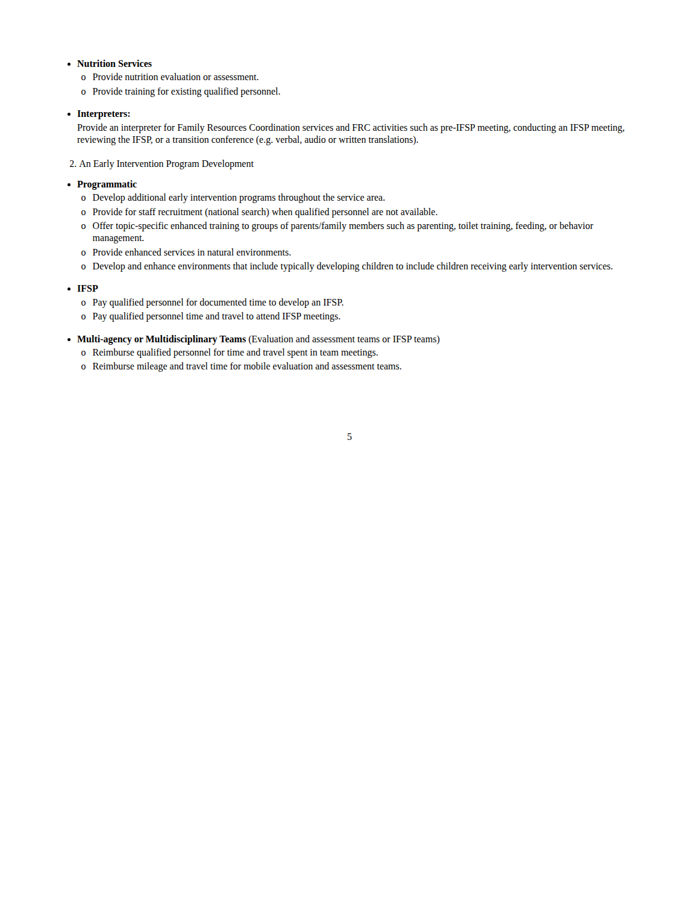Nutrition Services
Provide nutrition evaluation or assessment.
Provide training for existing qualified personnel.
Interpreters:
Provide an interpreter for Family Resources Coordination services and FRC activities such as pre-IFSP meeting, conducting an IFSP meeting, reviewing the IFSP, or a transition conference (e.g. verbal, audio or written translations).
An Early Intervention Program Development
Programmatic
Develop additional early intervention programs throughout the service area.
Provide for staff recruitment (national search) when qualified personnel are not available.
Offer topic-specific enhanced training to groups of parents/family members such as parenting, toilet training, feeding, or behavior management.
Provide enhanced services in natural environments.
Develop and enhance environments that include typically developing children to include children receiving early intervention services.
IFSP
Pay qualified personnel for documented time to develop an IFSP.
Pay qualified personnel time and travel to attend IFSP meetings.
Multi-agency or Multidisciplinary Teams (Evaluation and assessment teams or IFSP teams)
Reimburse qualified personnel for time and travel spent in team meetings.
Reimburse mileage and travel time for mobile evaluation and assessment teams.
5